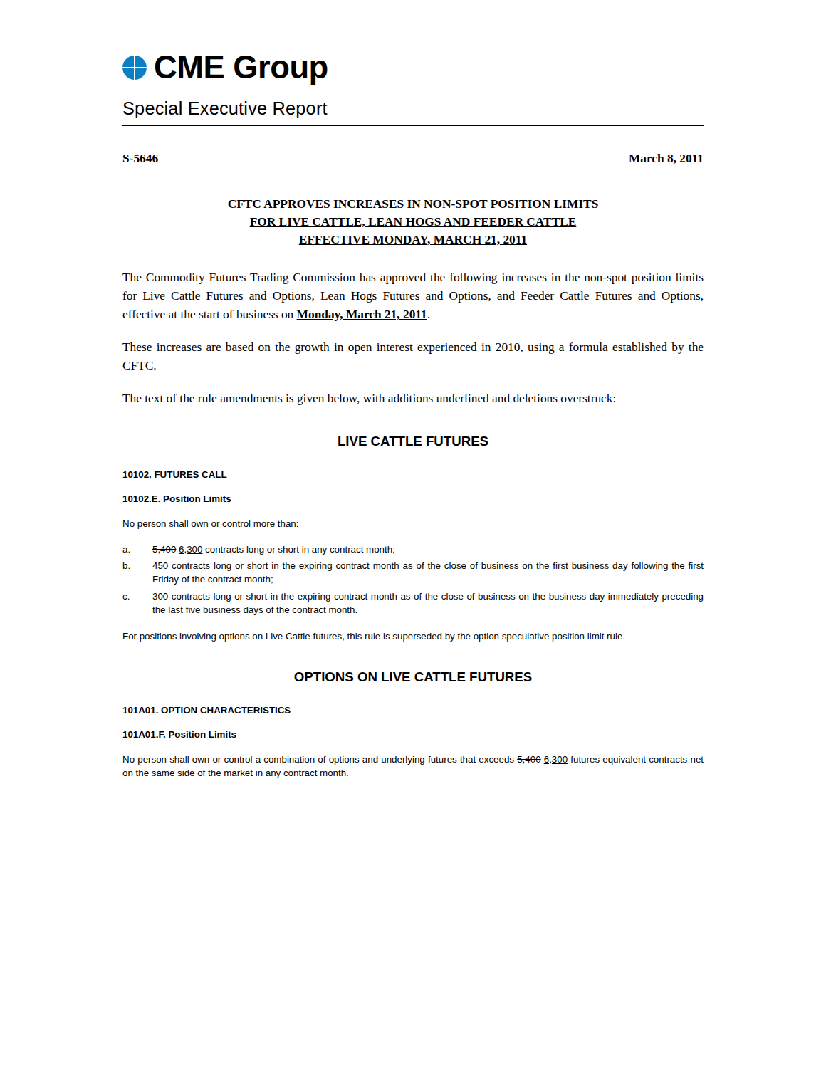CME Group
Special Executive Report
S-5646
March 8, 2011
CFTC APPROVES INCREASES IN NON-SPOT POSITION LIMITS FOR LIVE CATTLE, LEAN HOGS AND FEEDER CATTLE EFFECTIVE MONDAY, MARCH 21, 2011
The Commodity Futures Trading Commission has approved the following increases in the non-spot position limits for Live Cattle Futures and Options, Lean Hogs Futures and Options, and Feeder Cattle Futures and Options, effective at the start of business on Monday, March 21, 2011.
These increases are based on the growth in open interest experienced in 2010, using a formula established by the CFTC.
The text of the rule amendments is given below, with additions underlined and deletions overstruck:
LIVE CATTLE FUTURES
10102. FUTURES CALL
10102.E. Position Limits
No person shall own or control more than:
5,400 6,300 contracts long or short in any contract month;
450 contracts long or short in the expiring contract month as of the close of business on the first business day following the first Friday of the contract month;
300 contracts long or short in the expiring contract month as of the close of business on the business day immediately preceding the last five business days of the contract month.
For positions involving options on Live Cattle futures, this rule is superseded by the option speculative position limit rule.
OPTIONS ON LIVE CATTLE FUTURES
101A01. OPTION CHARACTERISTICS
101A01.F. Position Limits
No person shall own or control a combination of options and underlying futures that exceeds 5,400 6,300 futures equivalent contracts net on the same side of the market in any contract month.